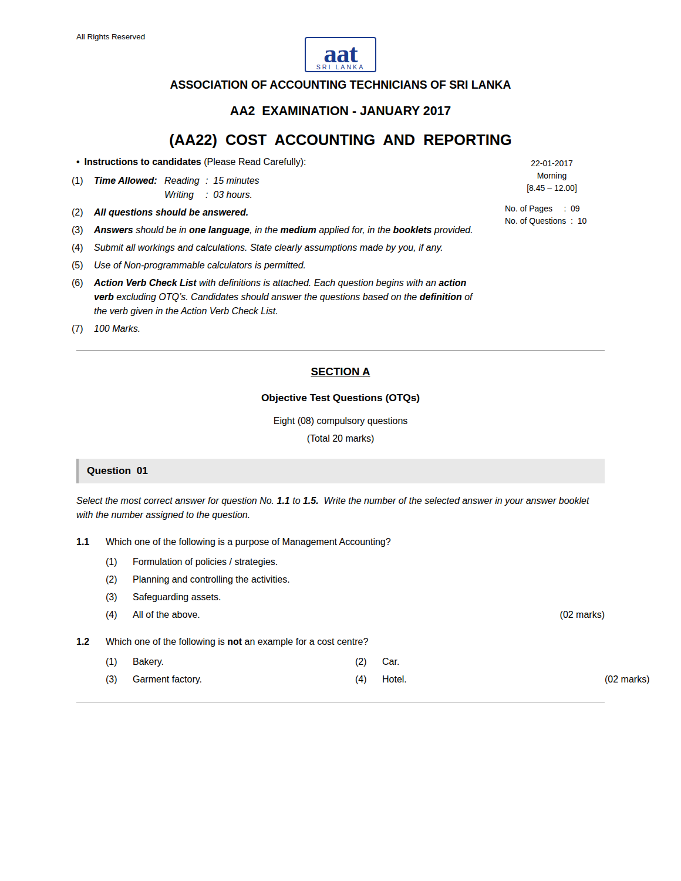All Rights Reserved
aat SRI LANKA
ASSOCIATION OF ACCOUNTING TECHNICIANS OF SRI LANKA
AA2 EXAMINATION - JANUARY 2017
(AA22) COST ACCOUNTING AND REPORTING
•Instructions to candidates (Please Read Carefully):
(1)
Time Allowed:
Reading: 15 minutes
Writing: 03 hours.
(2) All questions should be answered.
(3) Answers should be in one language, in the medium applied for, in the booklets provided.
(4) Submit all workings and calculations. State clearly assumptions made by you, if any.
(5) Use of Non-programmable calculators is permitted.
(6) Action Verb Check List with definitions is attached. Each question begins with an action verb excluding OTQ’s. Candidates should answer the questions based on the definition of the verb given in the Action Verb Check List.
(7) 100 Marks.
22-01-2017
Morning
[8.45 – 12.00]
No. of Pages : 09
No. of Questions : 10
SECTION A
Objective Test Questions (OTQs)
Eight (08) compulsory questions
(Total 20 marks)
Question 01
Select the most correct answer for question No. 1.1 to 1.5. Write the number of the selected answer in your answer booklet with the number assigned to the question.
1.1 Which one of the following is a purpose of Management Accounting?
(1) Formulation of policies / strategies.
(2) Planning and controlling the activities.
(3) Safeguarding assets.
(4) All of the above.(02 marks)
1.2 Which one of the following is not an example for a cost centre?
(1) Bakery.
(2) Car.
(3) Garment factory.
(4) Hotel.
(02 marks)